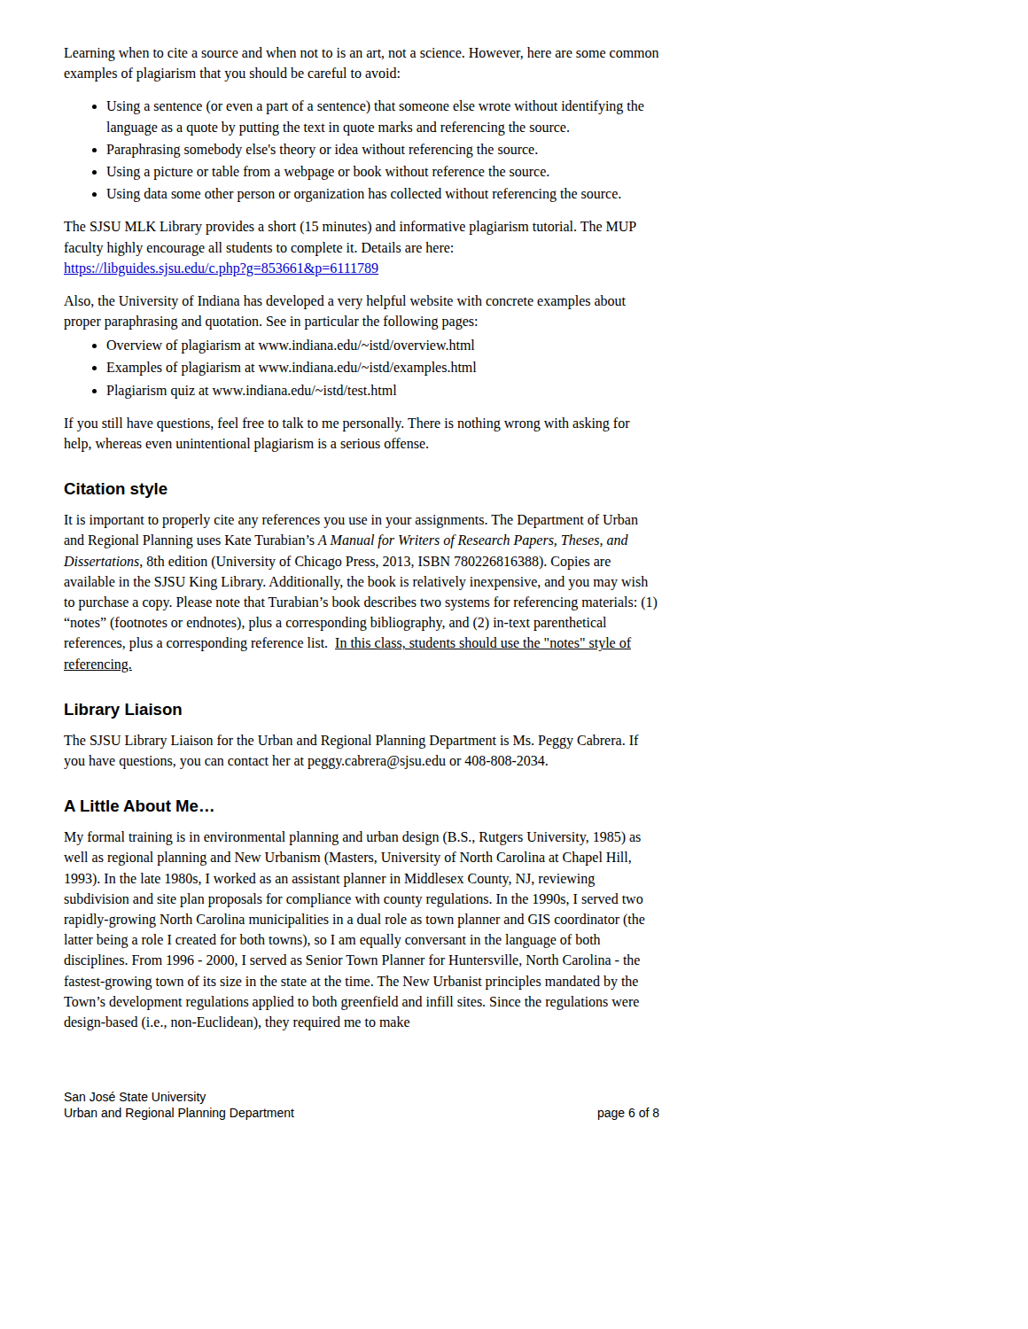Learning when to cite a source and when not to is an art, not a science. However, here are some common examples of plagiarism that you should be careful to avoid:
Using a sentence (or even a part of a sentence) that someone else wrote without identifying the language as a quote by putting the text in quote marks and referencing the source.
Paraphrasing somebody else's theory or idea without referencing the source.
Using a picture or table from a webpage or book without reference the source.
Using data some other person or organization has collected without referencing the source.
The SJSU MLK Library provides a short (15 minutes) and informative plagiarism tutorial. The MUP faculty highly encourage all students to complete it. Details are here:
https://libguides.sjsu.edu/c.php?g=853661&p=6111789
Also, the University of Indiana has developed a very helpful website with concrete examples about proper paraphrasing and quotation. See in particular the following pages:
Overview of plagiarism at www.indiana.edu/~istd/overview.html
Examples of plagiarism at www.indiana.edu/~istd/examples.html
Plagiarism quiz at www.indiana.edu/~istd/test.html
If you still have questions, feel free to talk to me personally. There is nothing wrong with asking for help, whereas even unintentional plagiarism is a serious offense.
Citation style
It is important to properly cite any references you use in your assignments. The Department of Urban and Regional Planning uses Kate Turabian’s A Manual for Writers of Research Papers, Theses, and Dissertations, 8th edition (University of Chicago Press, 2013, ISBN 780226816388). Copies are available in the SJSU King Library. Additionally, the book is relatively inexpensive, and you may wish to purchase a copy. Please note that Turabian’s book describes two systems for referencing materials: (1) “notes” (footnotes or endnotes), plus a corresponding bibliography, and (2) in-text parenthetical references, plus a corresponding reference list. In this class, students should use the "notes" style of referencing.
Library Liaison
The SJSU Library Liaison for the Urban and Regional Planning Department is Ms. Peggy Cabrera. If you have questions, you can contact her at peggy.cabrera@sjsu.edu or 408-808-2034.
A Little About Me…
My formal training is in environmental planning and urban design (B.S., Rutgers University, 1985) as well as regional planning and New Urbanism (Masters, University of North Carolina at Chapel Hill, 1993). In the late 1980s, I worked as an assistant planner in Middlesex County, NJ, reviewing subdivision and site plan proposals for compliance with county regulations. In the 1990s, I served two rapidly-growing North Carolina municipalities in a dual role as town planner and GIS coordinator (the latter being a role I created for both towns), so I am equally conversant in the language of both disciplines. From 1996 - 2000, I served as Senior Town Planner for Huntersville, North Carolina - the fastest-growing town of its size in the state at the time. The New Urbanist principles mandated by the Town’s development regulations applied to both greenfield and infill sites. Since the regulations were design-based (i.e., non-Euclidean), they required me to make
San José State University
Urban and Regional Planning Department
page 6 of 8